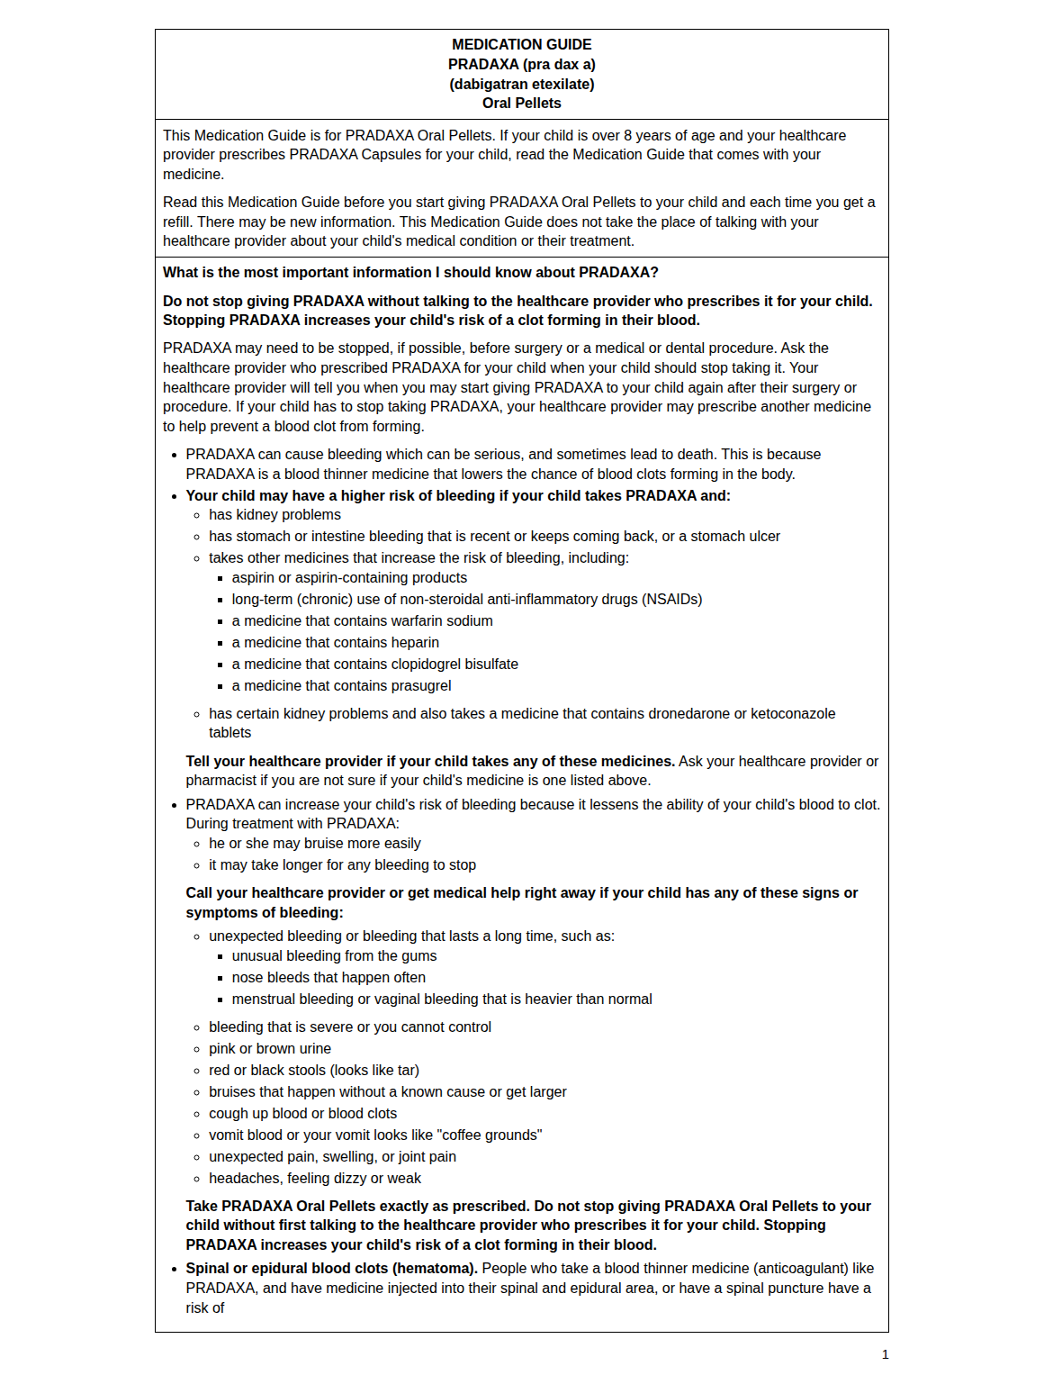MEDICATION GUIDE
PRADAXA (pra dax a)
(dabigatran etexilate)
Oral Pellets
This Medication Guide is for PRADAXA Oral Pellets. If your child is over 8 years of age and your healthcare provider prescribes PRADAXA Capsules for your child, read the Medication Guide that comes with your medicine.
Read this Medication Guide before you start giving PRADAXA Oral Pellets to your child and each time you get a refill. There may be new information. This Medication Guide does not take the place of talking with your healthcare provider about your child's medical condition or their treatment.
What is the most important information I should know about PRADAXA?
Do not stop giving PRADAXA without talking to the healthcare provider who prescribes it for your child. Stopping PRADAXA increases your child's risk of a clot forming in their blood.
PRADAXA may need to be stopped, if possible, before surgery or a medical or dental procedure. Ask the healthcare provider who prescribed PRADAXA for your child when your child should stop taking it. Your healthcare provider will tell you when you may start giving PRADAXA to your child again after their surgery or procedure. If your child has to stop taking PRADAXA, your healthcare provider may prescribe another medicine to help prevent a blood clot from forming.
PRADAXA can cause bleeding which can be serious, and sometimes lead to death. This is because PRADAXA is a blood thinner medicine that lowers the chance of blood clots forming in the body.
Your child may have a higher risk of bleeding if your child takes PRADAXA and:
has kidney problems
has stomach or intestine bleeding that is recent or keeps coming back, or a stomach ulcer
takes other medicines that increase the risk of bleeding, including:
aspirin or aspirin-containing products
long-term (chronic) use of non-steroidal anti-inflammatory drugs (NSAIDs)
a medicine that contains warfarin sodium
a medicine that contains heparin
a medicine that contains clopidogrel bisulfate
a medicine that contains prasugrel
has certain kidney problems and also takes a medicine that contains dronedarone or ketoconazole tablets
Tell your healthcare provider if your child takes any of these medicines. Ask your healthcare provider or pharmacist if you are not sure if your child's medicine is one listed above.
PRADAXA can increase your child's risk of bleeding because it lessens the ability of your child's blood to clot. During treatment with PRADAXA:
he or she may bruise more easily
it may take longer for any bleeding to stop
Call your healthcare provider or get medical help right away if your child has any of these signs or symptoms of bleeding:
unexpected bleeding or bleeding that lasts a long time, such as:
unusual bleeding from the gums
nose bleeds that happen often
menstrual bleeding or vaginal bleeding that is heavier than normal
bleeding that is severe or you cannot control
pink or brown urine
red or black stools (looks like tar)
bruises that happen without a known cause or get larger
cough up blood or blood clots
vomit blood or your vomit looks like "coffee grounds"
unexpected pain, swelling, or joint pain
headaches, feeling dizzy or weak
Take PRADAXA Oral Pellets exactly as prescribed. Do not stop giving PRADAXA Oral Pellets to your child without first talking to the healthcare provider who prescribes it for your child. Stopping PRADAXA increases your child's risk of a clot forming in their blood.
Spinal or epidural blood clots (hematoma). People who take a blood thinner medicine (anticoagulant) like PRADAXA, and have medicine injected into their spinal and epidural area, or have a spinal puncture have a risk of
1